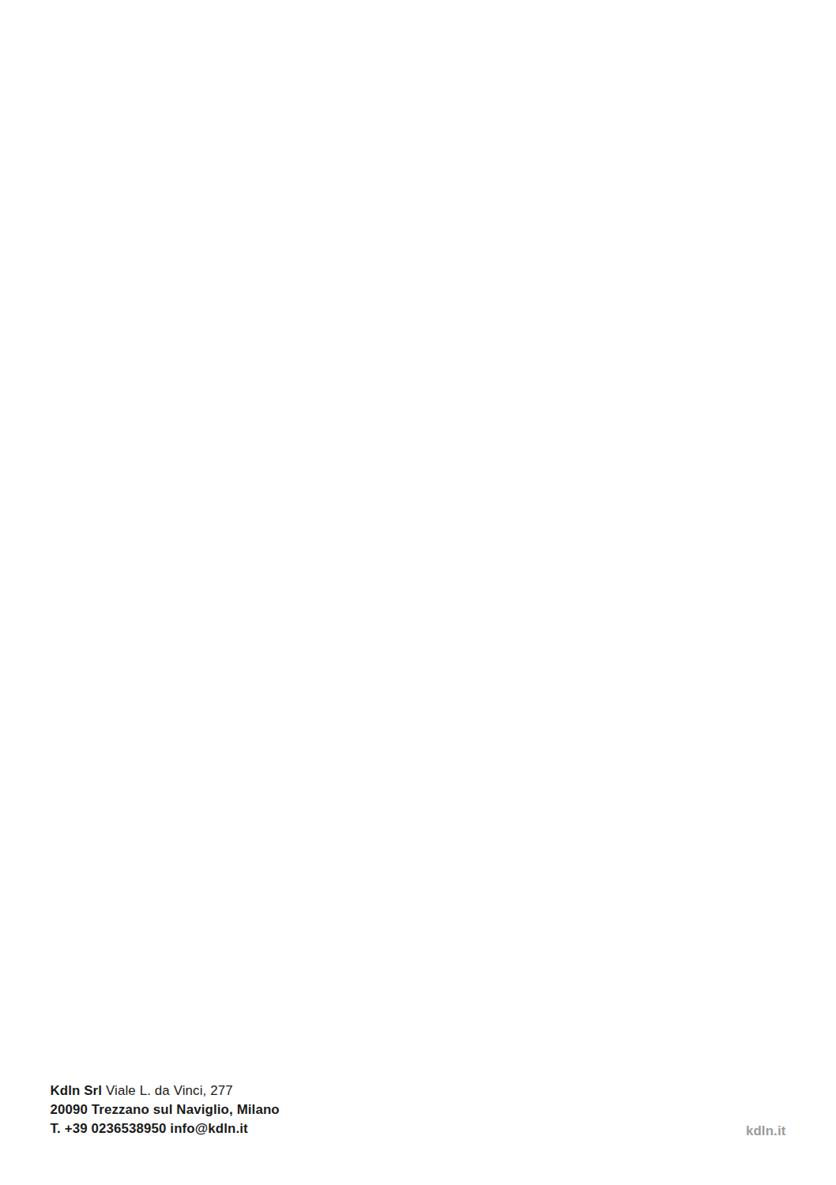Kdln Srl Viale L. da Vinci, 277
20090 Trezzano sul Naviglio, Milano
T. +39 0236538950 info@kdln.it
kdln.it